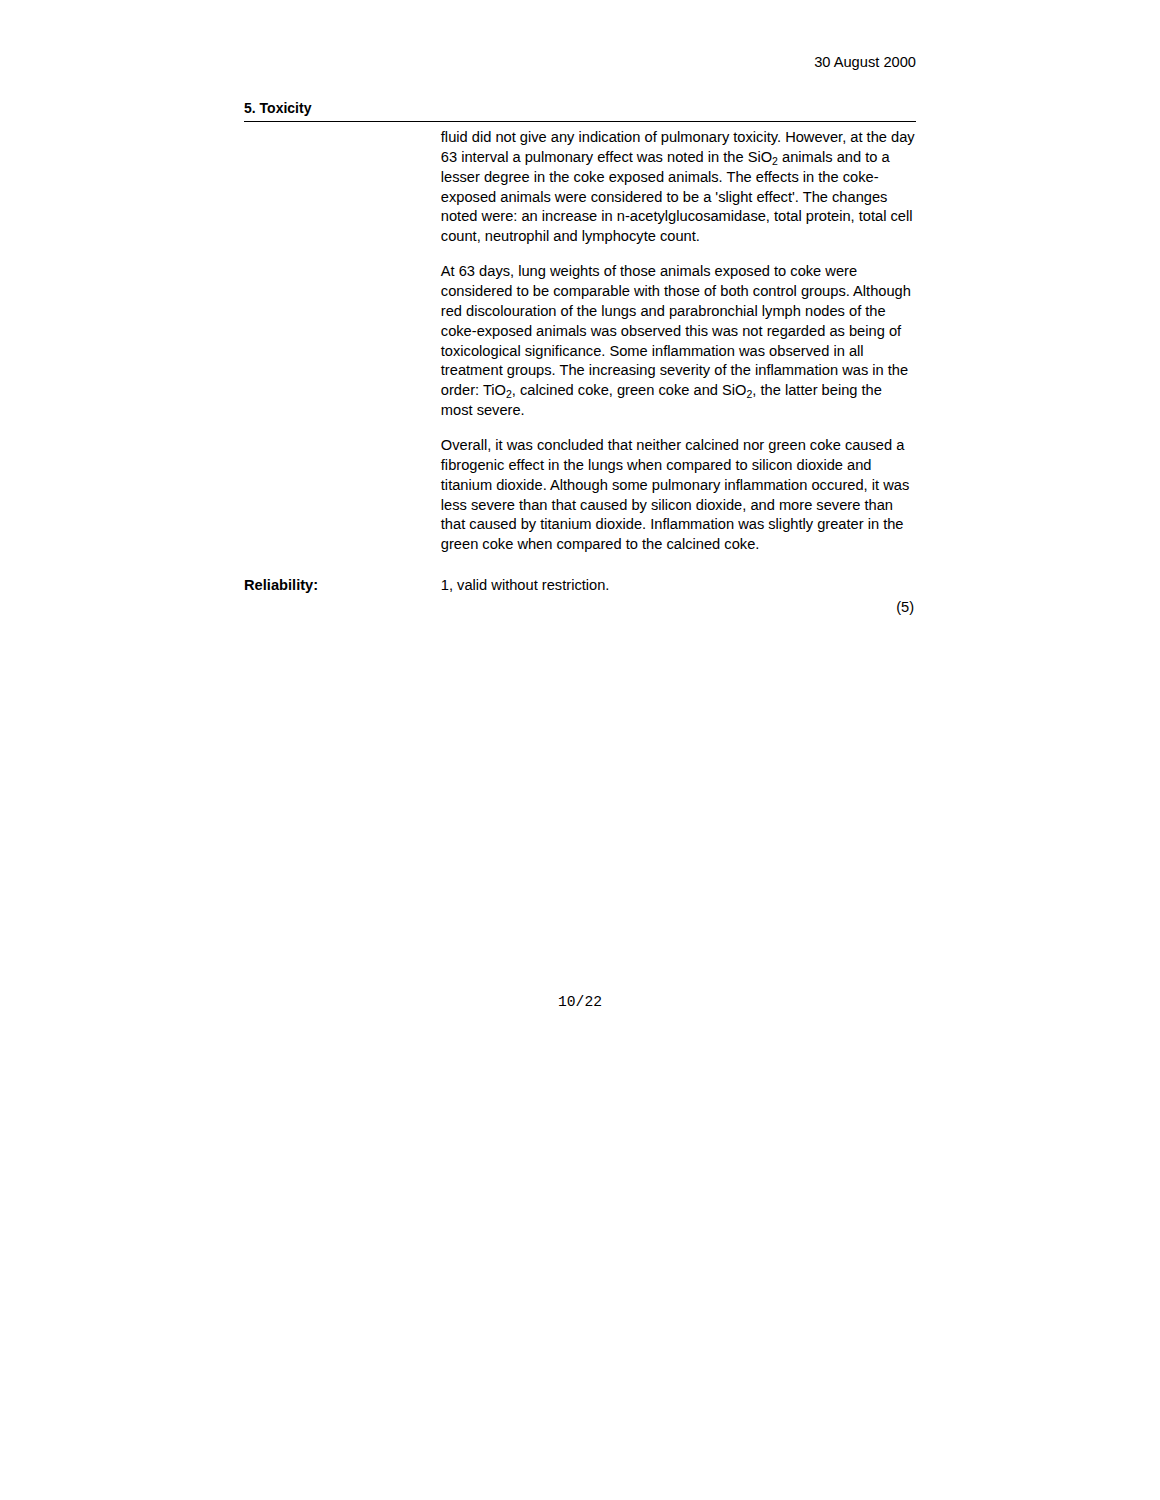30 August 2000
5. Toxicity
| | fluid did not give any indication of pulmonary toxicity. However, at the day 63 interval a pulmonary effect was noted in the SiO 2 animals and to a lesser degree in the coke exposed animals. The effects in the coke-exposed animals were considered to be a 'slight effect'. The changes noted were: an increase in n-acetylglucosamidase, total protein, total cell count, neutrophil and lymphocyte count. At 63 days, lung weights of those animals exposed to coke were considered to be comparable with those of both control groups. Although red discolouration of the lungs and parabronchial lymph nodes of the coke-exposed animals was observed this was not regarded as being of toxicological significance. Some inflammation was observed in all treatment groups. The increasing severity of the inflammation was in the order: TiO 2 , calcined coke, green coke and SiO 2 , the latter being the most severe. Overall, it was concluded that neither calcined nor green coke caused a fibrogenic effect in the lungs when compared to silicon dioxide and titanium dioxide. Although some pulmonary inflammation occured, it was less severe than that caused by silicon dioxide, and more severe than that caused by titanium dioxide. Inflammation was slightly greater in the green coke when compared to the calcined coke. |
| Reliability: | 1, valid without restriction. |
(5)
10/22